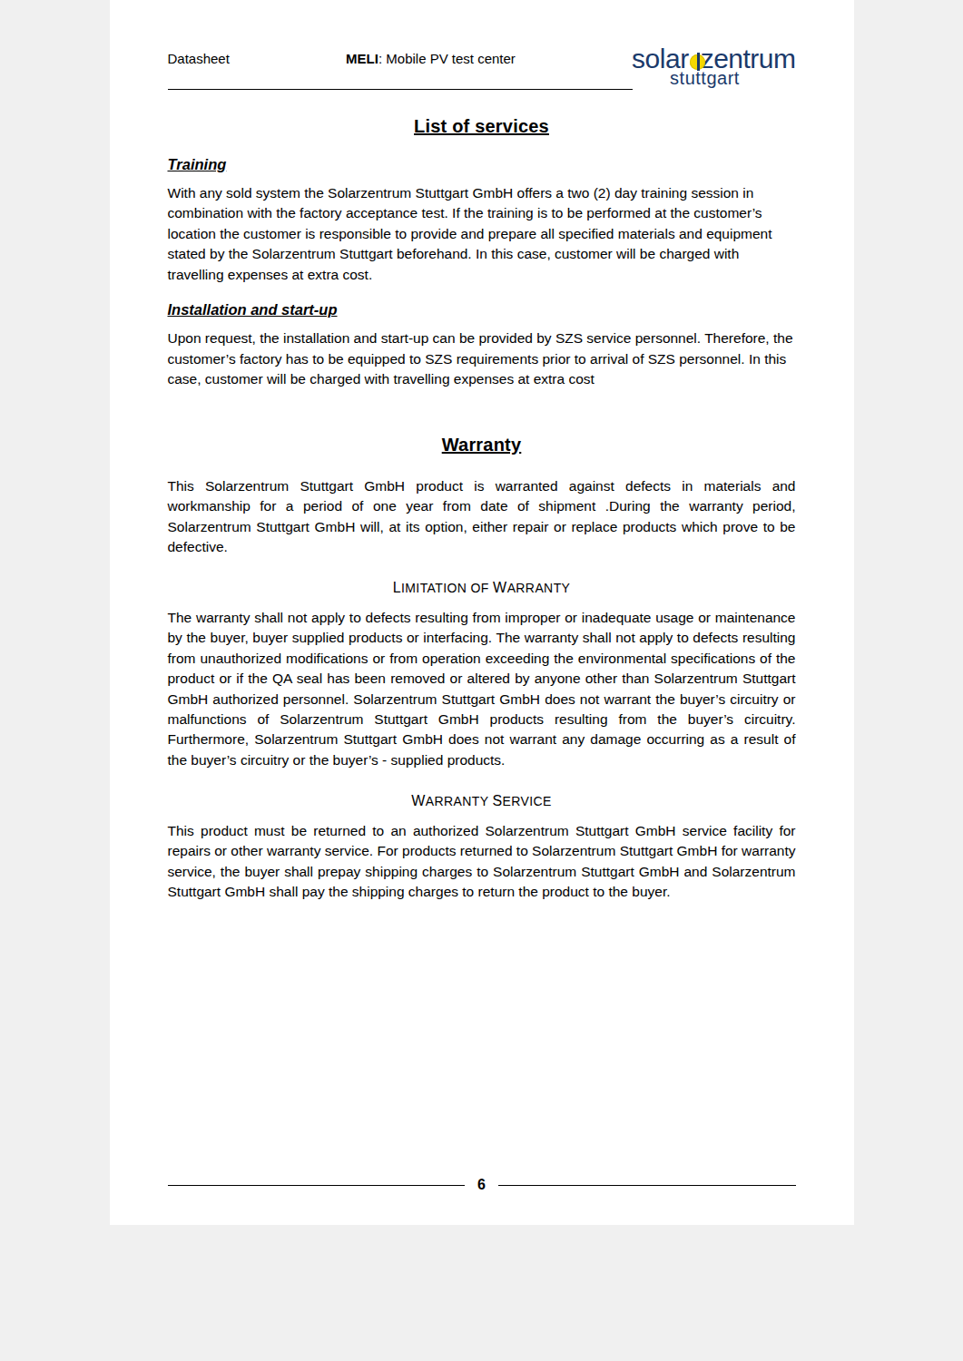Datasheet
MELI: Mobile PV test center
solar zentrum
stuttgart
List of services
Training
With any sold system the Solarzentrum Stuttgart GmbH offers a two (2) day training session in combination with the factory acceptance test. If the training is to be performed at the customer’s location the customer is responsible to provide and prepare all specified materials and equipment stated by the Solarzentrum Stuttgart beforehand. In this case, customer will be charged with travelling expenses at extra cost.
Installation and start-up
Upon request, the installation and start-up can be provided by SZS service personnel. Therefore, the customer’s factory has to be equipped to SZS requirements prior to arrival of SZS personnel. In this case, customer will be charged with travelling expenses at extra cost
Warranty
This Solarzentrum Stuttgart GmbH product is warranted against defects in materials and workmanship for a period of one year from date of shipment .During the warranty period, Solarzentrum Stuttgart GmbH will, at its option, either repair or replace products which prove to be defective.
LIMITATION OF WARRANTY
The warranty shall not apply to defects resulting from improper or inadequate usage or maintenance by the buyer, buyer supplied products or interfacing. The warranty shall not apply to defects resulting from unauthorized modifications or from operation exceeding the environmental specifications of the product or if the QA seal has been removed or altered by anyone other than Solarzentrum Stuttgart GmbH authorized personnel. Solarzentrum Stuttgart GmbH does not warrant the buyer’s circuitry or malfunctions of Solarzentrum Stuttgart GmbH products resulting from the buyer’s circuitry. Furthermore, Solarzentrum Stuttgart GmbH does not warrant any damage occurring as a result of the buyer’s circuitry or the buyer’s - supplied products.
WARRANTY SERVICE
This product must be returned to an authorized Solarzentrum Stuttgart GmbH service facility for repairs or other warranty service. For products returned to Solarzentrum Stuttgart GmbH for warranty service, the buyer shall prepay shipping charges to Solarzentrum Stuttgart GmbH and Solarzentrum Stuttgart GmbH shall pay the shipping charges to return the product to the buyer.
6